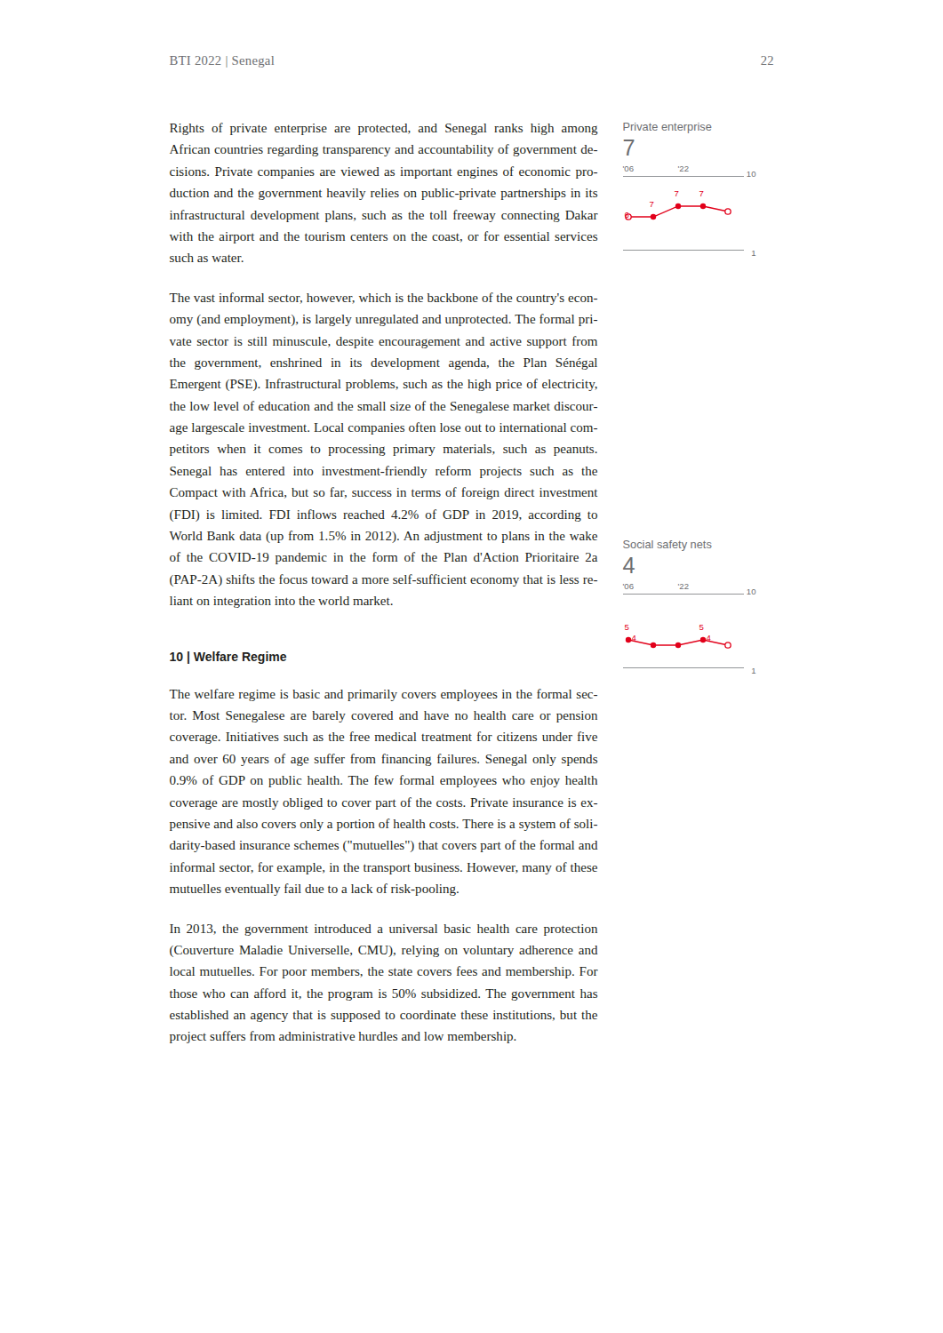BTI 2022 | Senegal
22
Rights of private enterprise are protected, and Senegal ranks high among African countries regarding transparency and accountability of government decisions. Private companies are viewed as important engines of economic production and the government heavily relies on public-private partnerships in its infrastructural development plans, such as the toll freeway connecting Dakar with the airport and the tourism centers on the coast, or for essential services such as water.
The vast informal sector, however, which is the backbone of the country's economy (and employment), is largely unregulated and unprotected. The formal private sector is still minuscule, despite encouragement and active support from the government, enshrined in its development agenda, the Plan Sénégal Emergent (PSE). Infrastructural problems, such as the high price of electricity, the low level of education and the small size of the Senegalese market discourage largescale investment. Local companies often lose out to international competitors when it comes to processing primary materials, such as peanuts. Senegal has entered into investment-friendly reform projects such as the Compact with Africa, but so far, success in terms of foreign direct investment (FDI) is limited. FDI inflows reached 4.2% of GDP in 2019, according to World Bank data (up from 1.5% in 2012). An adjustment to plans in the wake of the COVID-19 pandemic in the form of the Plan d'Action Prioritaire 2a (PAP-2A) shifts the focus toward a more self-sufficient economy that is less reliant on integration into the world market.
10 | Welfare Regime
The welfare regime is basic and primarily covers employees in the formal sector. Most Senegalese are barely covered and have no health care or pension coverage. Initiatives such as the free medical treatment for citizens under five and over 60 years of age suffer from financing failures. Senegal only spends 0.9% of GDP on public health. The few formal employees who enjoy health coverage are mostly obliged to cover part of the costs. Private insurance is expensive and also covers only a portion of health costs. There is a system of solidarity-based insurance schemes ("mutuelles") that covers part of the formal and informal sector, for example, in the transport business. However, many of these mutuelles eventually fail due to a lack of risk-pooling.
In 2013, the government introduced a universal basic health care protection (Couverture Maladie Universelle, CMU), relying on voluntary adherence and local mutuelles. For poor members, the state covers fees and membership. For those who can afford it, the program is 50% subsidized. The government has established an agency that is supposed to coordinate these institutions, but the project suffers from administrative hurdles and low membership.
Private enterprise
7
'06 '22 10 1
6 7 7 7
Social safety nets
4
'06 '22 10 1
5 4 5 4